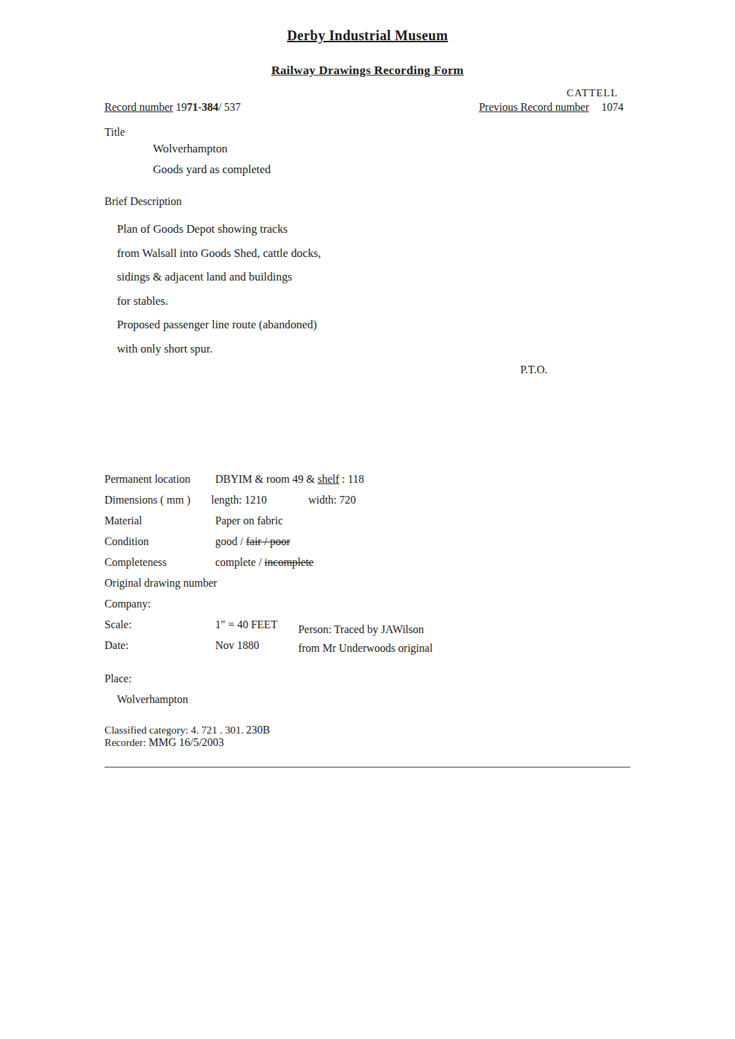Derby Industrial Museum
Railway Drawings Recording Form
Record number 1971-384/ 537
CATTELL Previous Record number 1074
Title Wolverhampton
Goods yard as completed
Brief Description
Plan of Goods Depot showing tracks
from Walsall into Goods Shed, cattle docks,
sidings & adjacent land and buildings
for stables.
Proposed passenger line route (abandoned)
with only short spur.
P.T.O.
Permanent location DBYIM & room 49 & shelf : 118
Dimensions ( mm ) length: 1210 width: 720
Material Paper on fabric
Condition good / fair / poor
Completeness complete / incomplete
Original drawing number
Company:
Scale: 1″ = 40 FEET
Date: Nov 1880
Person: Traced by JAWilson
from Mr Underwoods original
Place:
Wolverhampton
Classified category: 4. 721 . 301. 230B
Recorder: MMG 16/5/2003